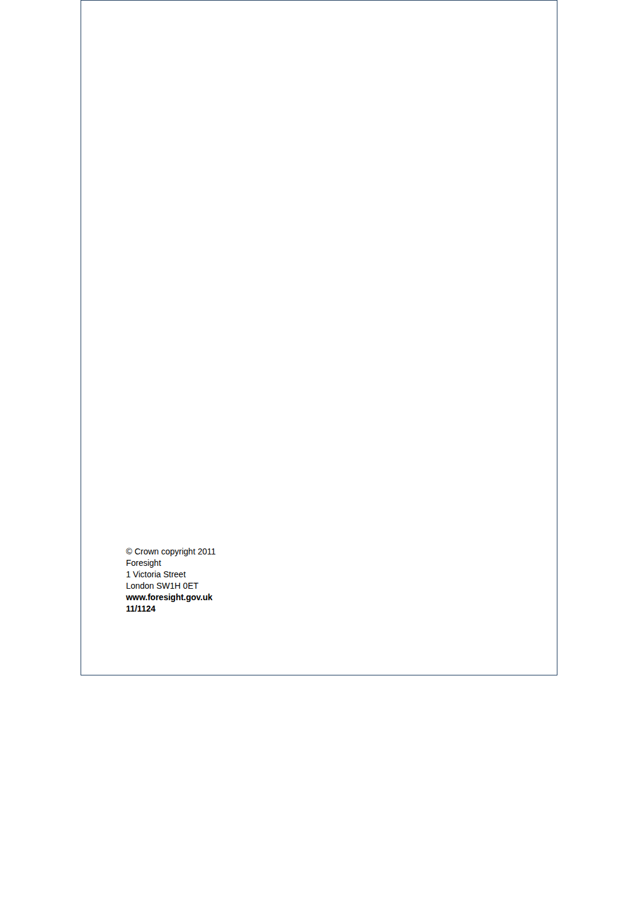© Crown copyright 2011
Foresight
1 Victoria Street
London SW1H 0ET
www.foresight.gov.uk
11/1124